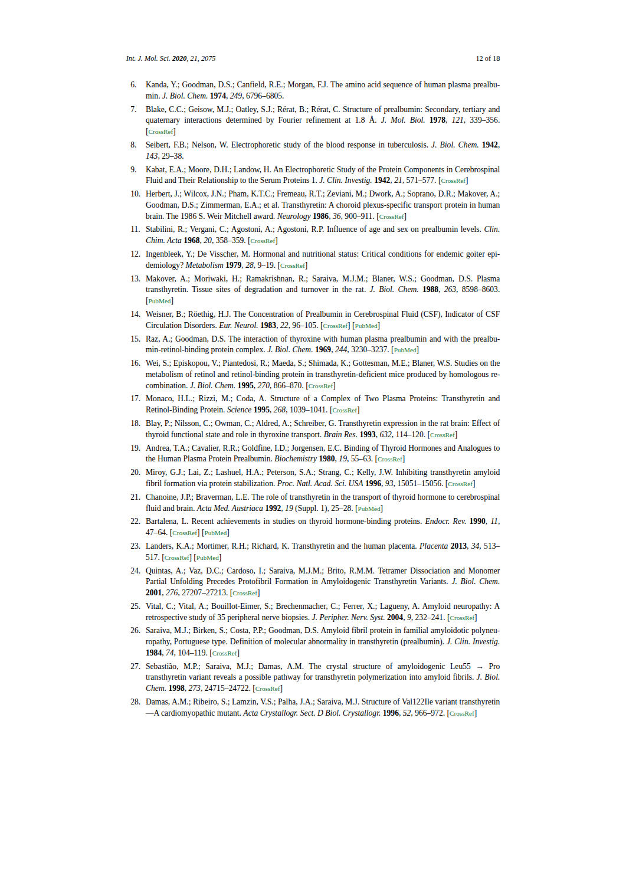Int. J. Mol. Sci. 2020, 21, 2075 12 of 18
Kanda, Y.; Goodman, D.S.; Canfield, R.E.; Morgan, F.J. The amino acid sequence of human plasma prealbumin. J. Biol. Chem. 1974, 249, 6796–6805.
Blake, C.C.; Geisow, M.J.; Oatley, S.J.; Rérat, B.; Rérat, C. Structure of prealbumin: Secondary, tertiary and quaternary interactions determined by Fourier refinement at 1.8 Å. J. Mol. Biol. 1978, 121, 339–356. [CrossRef]
Seibert, F.B.; Nelson, W. Electrophoretic study of the blood response in tuberculosis. J. Biol. Chem. 1942, 143, 29–38.
Kabat, E.A.; Moore, D.H.; Landow, H. An Electrophoretic Study of the Protein Components in Cerebrospinal Fluid and Their Relationship to the Serum Proteins 1. J. Clin. Investig. 1942, 21, 571–577. [CrossRef]
Herbert, J.; Wilcox, J.N.; Pham, K.T.C.; Fremeau, R.T.; Zeviani, M.; Dwork, A.; Soprano, D.R.; Makover, A.; Goodman, D.S.; Zimmerman, E.A.; et al. Transthyretin: A choroid plexus-specific transport protein in human brain. The 1986 S. Weir Mitchell award. Neurology 1986, 36, 900–911. [CrossRef]
Stabilini, R.; Vergani, C.; Agostoni, A.; Agostoni, R.P. Influence of age and sex on prealbumin levels. Clin. Chim. Acta 1968, 20, 358–359. [CrossRef]
Ingenbleek, Y.; De Visscher, M. Hormonal and nutritional status: Critical conditions for endemic goiter epidemiology? Metabolism 1979, 28, 9–19. [CrossRef]
Makover, A.; Moriwaki, H.; Ramakrishnan, R.; Saraiva, M.J.M.; Blaner, W.S.; Goodman, D.S. Plasma transthyretin. Tissue sites of degradation and turnover in the rat. J. Biol. Chem. 1988, 263, 8598–8603. [PubMed]
Weisner, B.; Röethig, H.J. The Concentration of Prealbumin in Cerebrospinal Fluid (CSF), Indicator of CSF Circulation Disorders. Eur. Neurol. 1983, 22, 96–105. [CrossRef] [PubMed]
Raz, A.; Goodman, D.S. The interaction of thyroxine with human plasma prealbumin and with the prealbumin-retinol-binding protein complex. J. Biol. Chem. 1969, 244, 3230–3237. [PubMed]
Wei, S.; Episkopou, V.; Piantedosi, R.; Maeda, S.; Shimada, K.; Gottesman, M.E.; Blaner, W.S. Studies on the metabolism of retinol and retinol-binding protein in transthyretin-deficient mice produced by homologous recombination. J. Biol. Chem. 1995, 270, 866–870. [CrossRef]
Monaco, H.L.; Rizzi, M.; Coda, A. Structure of a Complex of Two Plasma Proteins: Transthyretin and Retinol-Binding Protein. Science 1995, 268, 1039–1041. [CrossRef]
Blay, P.; Nilsson, C.; Owman, C.; Aldred, A.; Schreiber, G. Transthyretin expression in the rat brain: Effect of thyroid functional state and role in thyroxine transport. Brain Res. 1993, 632, 114–120. [CrossRef]
Andrea, T.A.; Cavalier, R.R.; Goldfine, I.D.; Jorgensen, E.C. Binding of Thyroid Hormones and Analogues to the Human Plasma Protein Prealbumin. Biochemistry 1980, 19, 55–63. [CrossRef]
Miroy, G.J.; Lai, Z.; Lashuel, H.A.; Peterson, S.A.; Strang, C.; Kelly, J.W. Inhibiting transthyretin amyloid fibril formation via protein stabilization. Proc. Natl. Acad. Sci. USA 1996, 93, 15051–15056. [CrossRef]
Chanoine, J.P.; Braverman, L.E. The role of transthyretin in the transport of thyroid hormone to cerebrospinal fluid and brain. Acta Med. Austriaca 1992, 19 (Suppl. 1), 25–28. [PubMed]
Bartalena, L. Recent achievements in studies on thyroid hormone-binding proteins. Endocr. Rev. 1990, 11, 47–64. [CrossRef] [PubMed]
Landers, K.A.; Mortimer, R.H.; Richard, K. Transthyretin and the human placenta. Placenta 2013, 34, 513–517. [CrossRef] [PubMed]
Quintas, A.; Vaz, D.C.; Cardoso, I.; Saraiva, M.J.M.; Brito, R.M.M. Tetramer Dissociation and Monomer Partial Unfolding Precedes Protofibril Formation in Amyloidogenic Transthyretin Variants. J. Biol. Chem. 2001, 276, 27207–27213. [CrossRef]
Vital, C.; Vital, A.; Bouillot-Eimer, S.; Brechenmacher, C.; Ferrer, X.; Lagueny, A. Amyloid neuropathy: A retrospective study of 35 peripheral nerve biopsies. J. Peripher. Nerv. Syst. 2004, 9, 232–241. [CrossRef]
Saraiva, M.J.; Birken, S.; Costa, P.P.; Goodman, D.S. Amyloid fibril protein in familial amyloidotic polyneuropathy, Portuguese type. Definition of molecular abnormality in transthyretin (prealbumin). J. Clin. Investig. 1984, 74, 104–119. [CrossRef]
Sebastião, M.P.; Saraiva, M.J.; Damas, A.M. The crystal structure of amyloidogenic Leu55 → Pro transthyretin variant reveals a possible pathway for transthyretin polymerization into amyloid fibrils. J. Biol. Chem. 1998, 273, 24715–24722. [CrossRef]
Damas, A.M.; Ribeiro, S.; Lamzin, V.S.; Palha, J.A.; Saraiva, M.J. Structure of Val122Ile variant transthyretin—A cardiomyopathic mutant. Acta Crystallogr. Sect. D Biol. Crystallogr. 1996, 52, 966–972. [CrossRef]